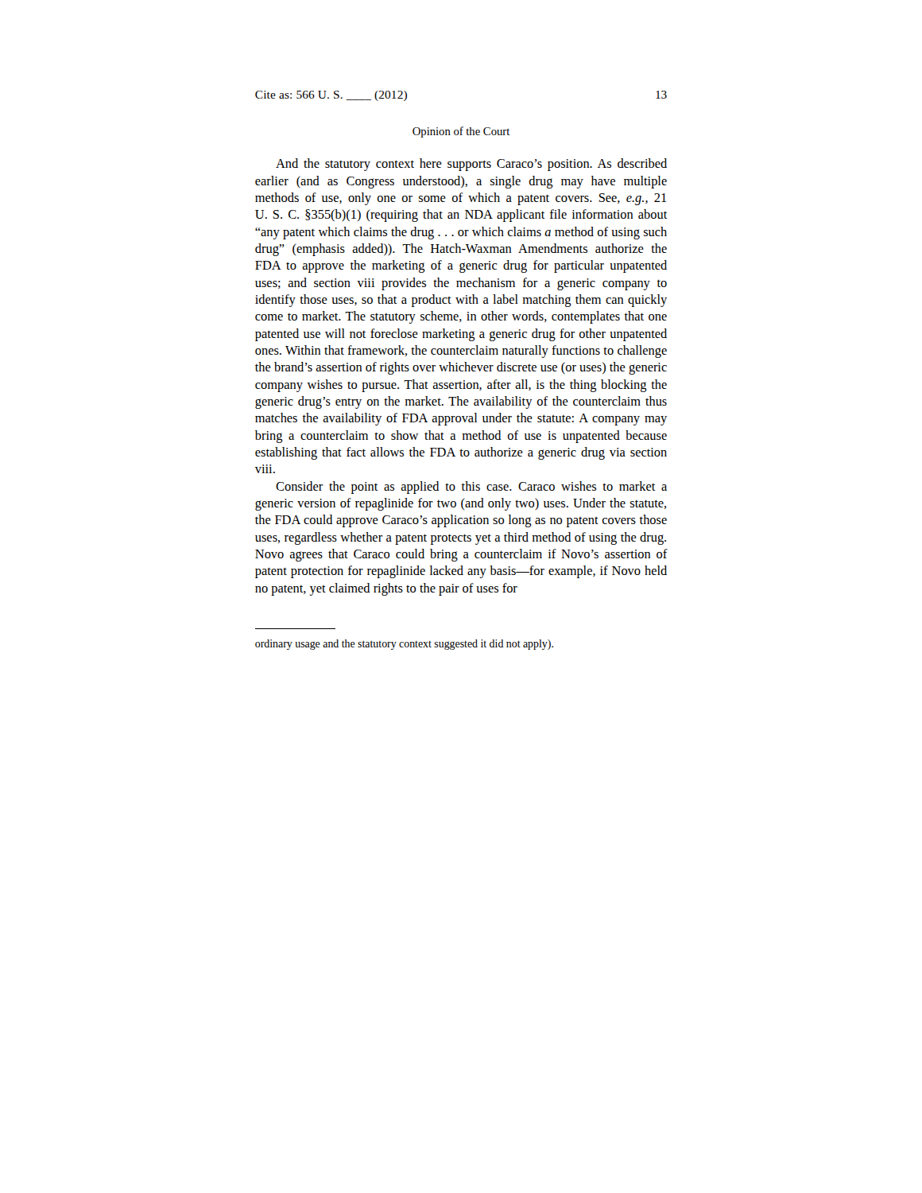Cite as: 566 U. S. ____ (2012) 13
Opinion of the Court
And the statutory context here supports Caraco’s position. As described earlier (and as Congress understood), a single drug may have multiple methods of use, only one or some of which a patent covers. See, e.g., 21 U. S. C. §355(b)(1) (requiring that an NDA applicant file information about “any patent which claims the drug . . . or which claims a method of using such drug” (emphasis added)). The Hatch-Waxman Amendments authorize the FDA to approve the marketing of a generic drug for particular unpatented uses; and section viii provides the mechanism for a generic company to identify those uses, so that a product with a label matching them can quickly come to market. The statutory scheme, in other words, contemplates that one patented use will not foreclose marketing a generic drug for other unpatented ones. Within that framework, the counterclaim naturally functions to challenge the brand’s assertion of rights over whichever discrete use (or uses) the generic company wishes to pursue. That assertion, after all, is the thing blocking the generic drug’s entry on the market. The availability of the counterclaim thus matches the availability of FDA approval under the statute: A company may bring a counterclaim to show that a method of use is unpatented because establishing that fact allows the FDA to authorize a generic drug via section viii.
Consider the point as applied to this case. Caraco wishes to market a generic version of repaglinide for two (and only two) uses. Under the statute, the FDA could approve Caraco’s application so long as no patent covers those uses, regardless whether a patent protects yet a third method of using the drug. Novo agrees that Caraco could bring a counterclaim if Novo’s assertion of patent protection for repaglinide lacked any basis—for example, if Novo held no patent, yet claimed rights to the pair of uses for
ordinary usage and the statutory context suggested it did not apply).